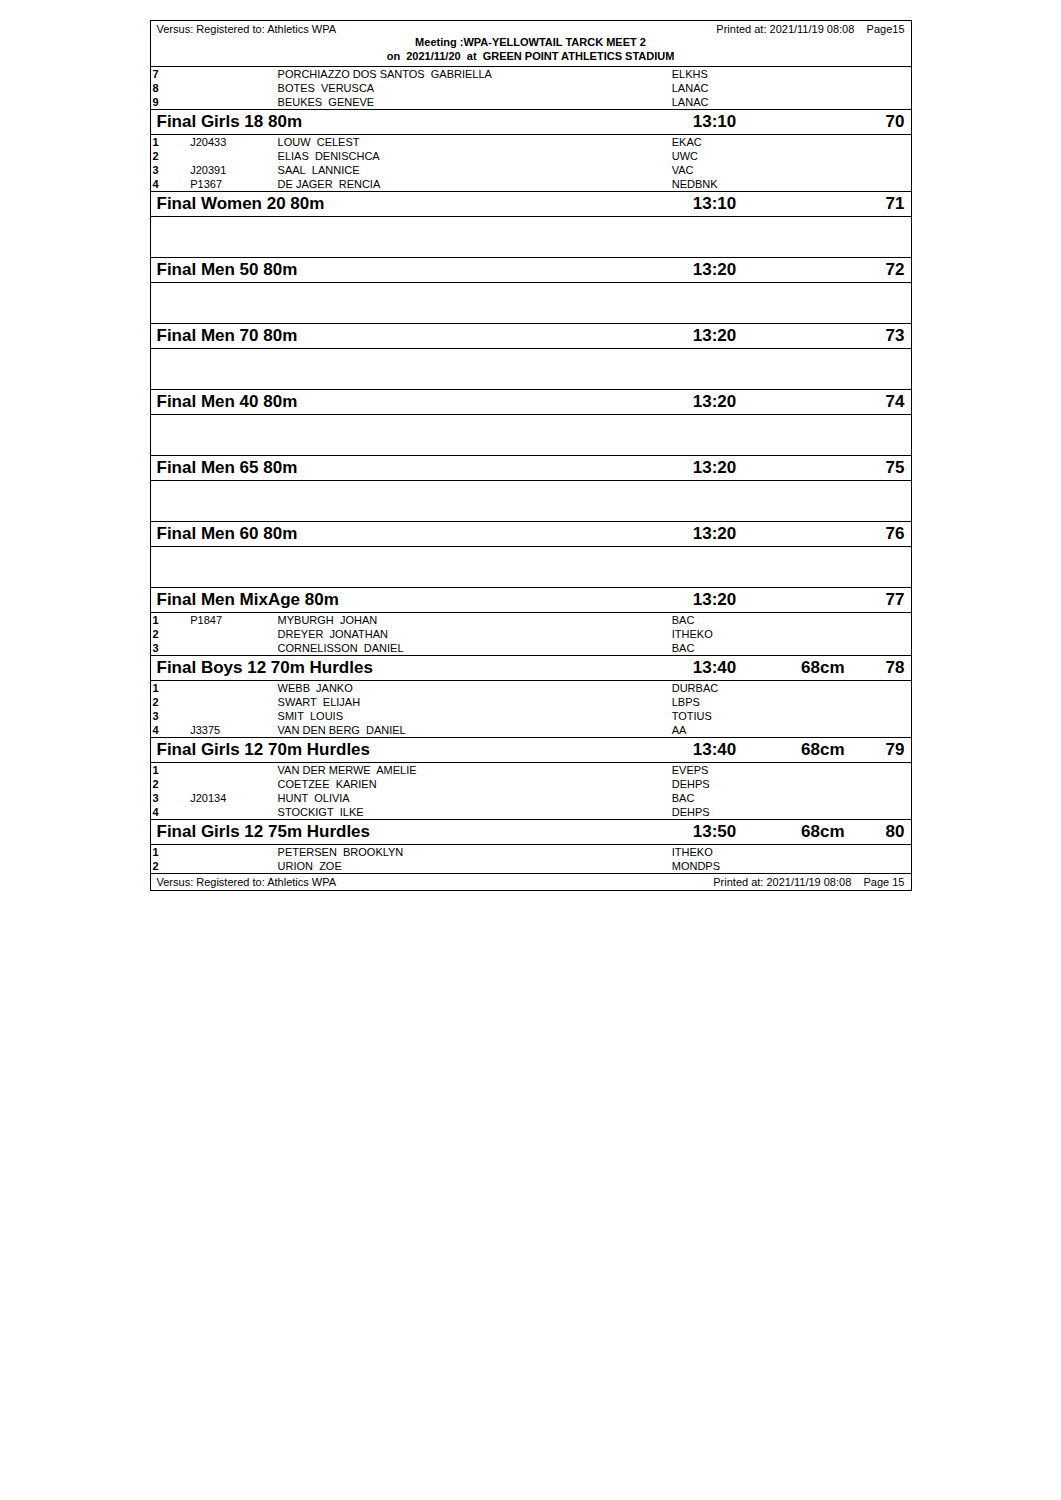Versus: Registered to: Athletics WPA Printed at: 2021/11/19 08:08 Page15
Meeting :WPA-YELLOWTAIL TARCK MEET 2
on 2021/11/20 at GREEN POINT ATHLETICS STADIUM
| 7 | | PORCHIAZZO DOS SANTOS GABRIELLA | ELKHS |
| 8 | | BOTES VERUSCA | LANAC |
| 9 | | BEUKES GENEVE | LANAC |
Final Girls 18 80m 13:10 70
| 1 | J20433 | LOUW CELEST | EKAC |
| 2 | | ELIAS DENISCHCA | UWC |
| 3 | J20391 | SAAL LANNICE | VAC |
| 4 | P1367 | DE JAGER RENCIA | NEDBNK |
Final Women 20 80m 13:10 71
Final Men 50 80m 13:20 72
Final Men 70 80m 13:20 73
Final Men 40 80m 13:20 74
Final Men 65 80m 13:20 75
Final Men 60 80m 13:20 76
Final Men MixAge 80m 13:20 77
| 1 | P1847 | MYBURGH JOHAN | BAC |
| 2 | | DREYER JONATHAN | ITHEKO |
| 3 | | CORNELISSON DANIEL | BAC |
Final Boys 12 70m Hurdles 13:40 68cm 78
| 1 | | WEBB JANKO | DURBAC |
| 2 | | SWART ELIJAH | LBPS |
| 3 | | SMIT LOUIS | TOTIUS |
| 4 | J3375 | VAN DEN BERG DANIEL | AA |
Final Girls 12 70m Hurdles 13:40 68cm 79
| 1 | | VAN DER MERWE AMELIE | EVEPS |
| 2 | | COETZEE KARIEN | DEHPS |
| 3 | J20134 | HUNT OLIVIA | BAC |
| 4 | | STOCKIGT ILKE | DEHPS |
Final Girls 12 75m Hurdles 13:50 68cm 80
| 1 | | PETERSEN BROOKLYN | ITHEKO |
| 2 | | URION ZOE | MONDPS |
Versus: Registered to: Athletics WPA Printed at: 2021/11/19 08:08 Page 15